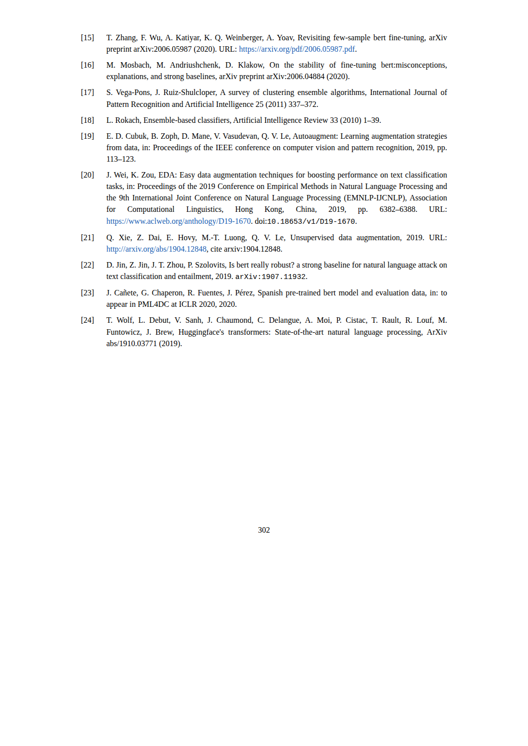[15] T. Zhang, F. Wu, A. Katiyar, K. Q. Weinberger, A. Yoav, Revisiting few-sample bert fine-tuning, arXiv preprint arXiv:2006.05987 (2020). URL: https://arxiv.org/pdf/2006.05987.pdf.
[16] M. Mosbach, M. Andriushchenk, D. Klakow, On the stability of fine-tuning bert:misconceptions, explanations, and strong baselines, arXiv preprint arXiv:2006.04884 (2020).
[17] S. Vega-Pons, J. Ruiz-Shulcloper, A survey of clustering ensemble algorithms, International Journal of Pattern Recognition and Artificial Intelligence 25 (2011) 337–372.
[18] L. Rokach, Ensemble-based classifiers, Artificial Intelligence Review 33 (2010) 1–39.
[19] E. D. Cubuk, B. Zoph, D. Mane, V. Vasudevan, Q. V. Le, Autoaugment: Learning augmentation strategies from data, in: Proceedings of the IEEE conference on computer vision and pattern recognition, 2019, pp. 113–123.
[20] J. Wei, K. Zou, EDA: Easy data augmentation techniques for boosting performance on text classification tasks, in: Proceedings of the 2019 Conference on Empirical Methods in Natural Language Processing and the 9th International Joint Conference on Natural Language Processing (EMNLP-IJCNLP), Association for Computational Linguistics, Hong Kong, China, 2019, pp. 6382–6388. URL: https://www.aclweb.org/anthology/D19-1670. doi:10.18653/v1/D19-1670.
[21] Q. Xie, Z. Dai, E. Hovy, M.-T. Luong, Q. V. Le, Unsupervised data augmentation, 2019. URL: http://arxiv.org/abs/1904.12848, cite arxiv:1904.12848.
[22] D. Jin, Z. Jin, J. T. Zhou, P. Szolovits, Is bert really robust? a strong baseline for natural language attack on text classification and entailment, 2019. arXiv:1907.11932.
[23] J. Cañete, G. Chaperon, R. Fuentes, J. Pérez, Spanish pre-trained bert model and evaluation data, in: to appear in PML4DC at ICLR 2020, 2020.
[24] T. Wolf, L. Debut, V. Sanh, J. Chaumond, C. Delangue, A. Moi, P. Cistac, T. Rault, R. Louf, M. Funtowicz, J. Brew, Huggingface's transformers: State-of-the-art natural language processing, ArXiv abs/1910.03771 (2019).
302